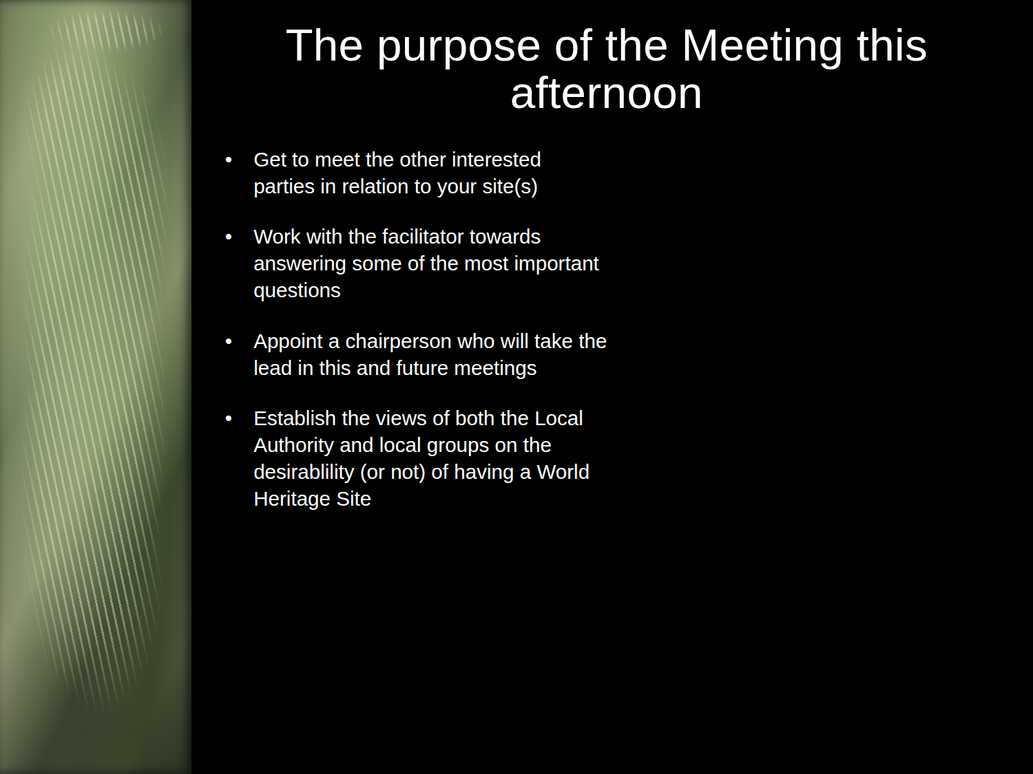The purpose of the Meeting this afternoon
Get to meet the other interested parties in relation to your site(s)
Work with the facilitator towards answering some of the most important questions
Appoint a chairperson who will take the lead in this and future meetings
Establish the views of both the Local Authority and local groups on the desirablility (or not) of having a World Heritage Site